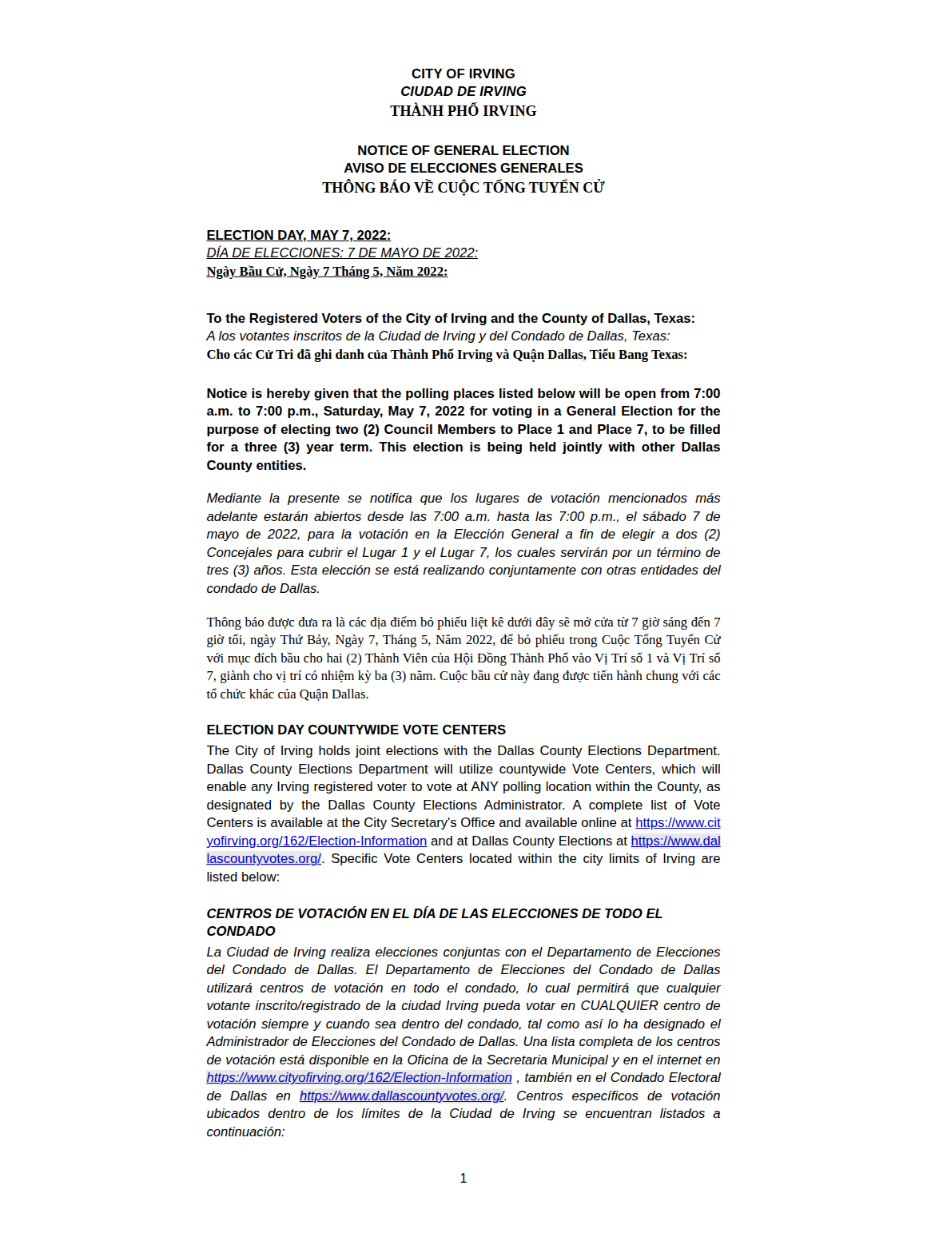CITY OF IRVING
CIUDAD DE IRVING
THÀNH PHỐ IRVING
NOTICE OF GENERAL ELECTION
AVISO DE ELECCIONES GENERALES
THÔNG BÁO VỀ CUỘC TỔNG TUYỂN CỬ
ELECTION DAY, MAY 7, 2022:
DÍA DE ELECCIONES: 7 DE MAYO DE 2022:
Ngày Bầu Cử, Ngày 7 Tháng 5, Năm 2022:
To the Registered Voters of the City of Irving and the County of Dallas, Texas:
A los votantes inscritos de la Ciudad de Irving y del Condado de Dallas, Texas:
Cho các Cử Tri đã ghi danh của Thành Phố Irving và Quận Dallas, Tiểu Bang Texas:
Notice is hereby given that the polling places listed below will be open from 7:00 a.m. to 7:00 p.m., Saturday, May 7, 2022 for voting in a General Election for the purpose of electing two (2) Council Members to Place 1 and Place 7, to be filled for a three (3) year term. This election is being held jointly with other Dallas County entities.
Mediante la presente se notifica que los lugares de votación mencionados más adelante estarán abiertos desde las 7:00 a.m. hasta las 7:00 p.m., el sábado 7 de mayo de 2022, para la votación en la Elección General a fin de elegir a dos (2) Concejales para cubrir el Lugar 1 y el Lugar 7, los cuales servirán por un término de tres (3) años. Esta elección se está realizando conjuntamente con otras entidades del condado de Dallas.
Thông báo được đưa ra là các địa điểm bỏ phiếu liệt kê dưới đây sẽ mở cửa từ 7 giờ sáng đến 7 giờ tối, ngày Thứ Bảy, Ngày 7, Tháng 5, Năm 2022, để bỏ phiếu trong Cuộc Tổng Tuyển Cử với mục đích bầu cho hai (2) Thành Viên của Hội Đồng Thành Phố vào Vị Trí số 1 và Vị Trí số 7, giành cho vị trí có nhiệm kỳ ba (3) năm. Cuộc bầu cử này đang được tiến hành chung với các tổ chức khác của Quận Dallas.
ELECTION DAY COUNTYWIDE VOTE CENTERS
The City of Irving holds joint elections with the Dallas County Elections Department. Dallas County Elections Department will utilize countywide Vote Centers, which will enable any Irving registered voter to vote at ANY polling location within the County, as designated by the Dallas County Elections Administrator. A complete list of Vote Centers is available at the City Secretary's Office and available online at https://www.cityofirving.org/162/Election-Information and at Dallas County Elections at https://www.dallascountyvotes.org/. Specific Vote Centers located within the city limits of Irving are listed below:
CENTROS DE VOTACIÓN EN EL DÍA DE LAS ELECCIONES DE TODO EL CONDADO
La Ciudad de Irving realiza elecciones conjuntas con el Departamento de Elecciones del Condado de Dallas. El Departamento de Elecciones del Condado de Dallas utilizará centros de votación en todo el condado, lo cual permitirá que cualquier votante inscrito/registrado de la ciudad Irving pueda votar en CUALQUIER centro de votación siempre y cuando sea dentro del condado, tal como así lo ha designado el Administrador de Elecciones del Condado de Dallas. Una lista completa de los centros de votación está disponible en la Oficina de la Secretaria Municipal y en el internet en https://www.cityofirving.org/162/Election-Information , también en el Condado Electoral de Dallas en https://www.dallascountyvotes.org/. Centros específicos de votación ubicados dentro de los límites de la Ciudad de Irving se encuentran listados a continuación:
1